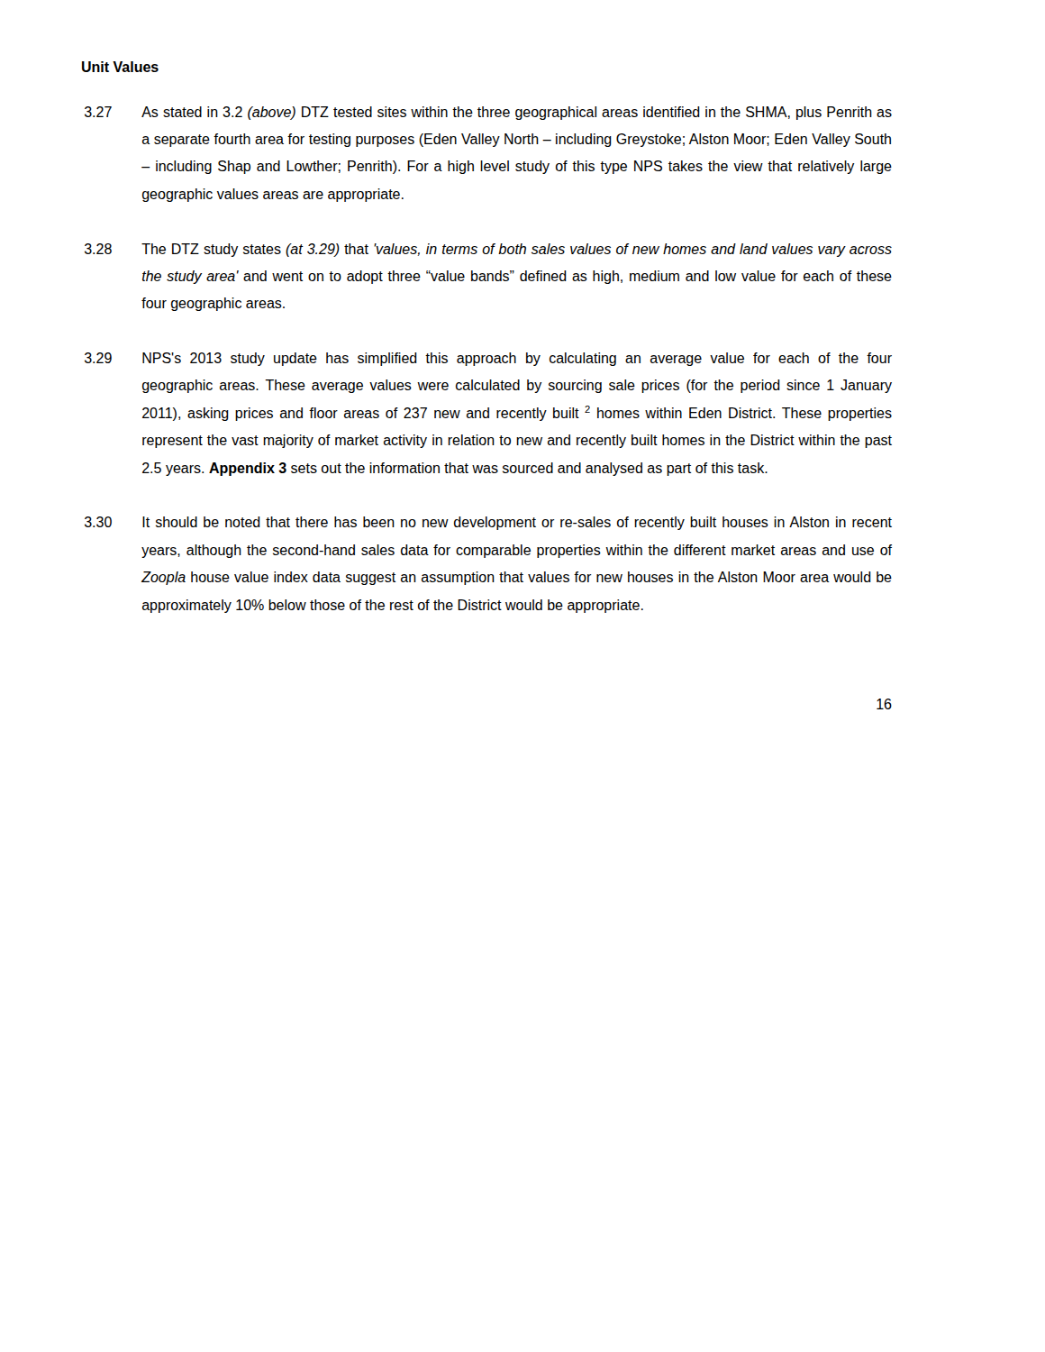Unit Values
3.27
As stated in 3.2 (above) DTZ tested sites within the three geographical areas identified in the SHMA, plus Penrith as a separate fourth area for testing purposes (Eden Valley North – including Greystoke; Alston Moor; Eden Valley South – including Shap and Lowther; Penrith). For a high level study of this type NPS takes the view that relatively large geographic values areas are appropriate.
3.28
The DTZ study states (at 3.29) that 'values, in terms of both sales values of new homes and land values vary across the study area' and went on to adopt three “value bands” defined as high, medium and low value for each of these four geographic areas.
3.29
NPS's 2013 study update has simplified this approach by calculating an average value for each of the four geographic areas. These average values were calculated by sourcing sale prices (for the period since 1 January 2011), asking prices and floor areas of 237 new and recently built 2 homes within Eden District. These properties represent the vast majority of market activity in relation to new and recently built homes in the District within the past 2.5 years. Appendix 3 sets out the information that was sourced and analysed as part of this task.
3.30
It should be noted that there has been no new development or re-sales of recently built houses in Alston in recent years, although the second-hand sales data for comparable properties within the different market areas and use of Zoopla house value index data suggest an assumption that values for new houses in the Alston Moor area would be approximately 10% below those of the rest of the District would be appropriate.
16